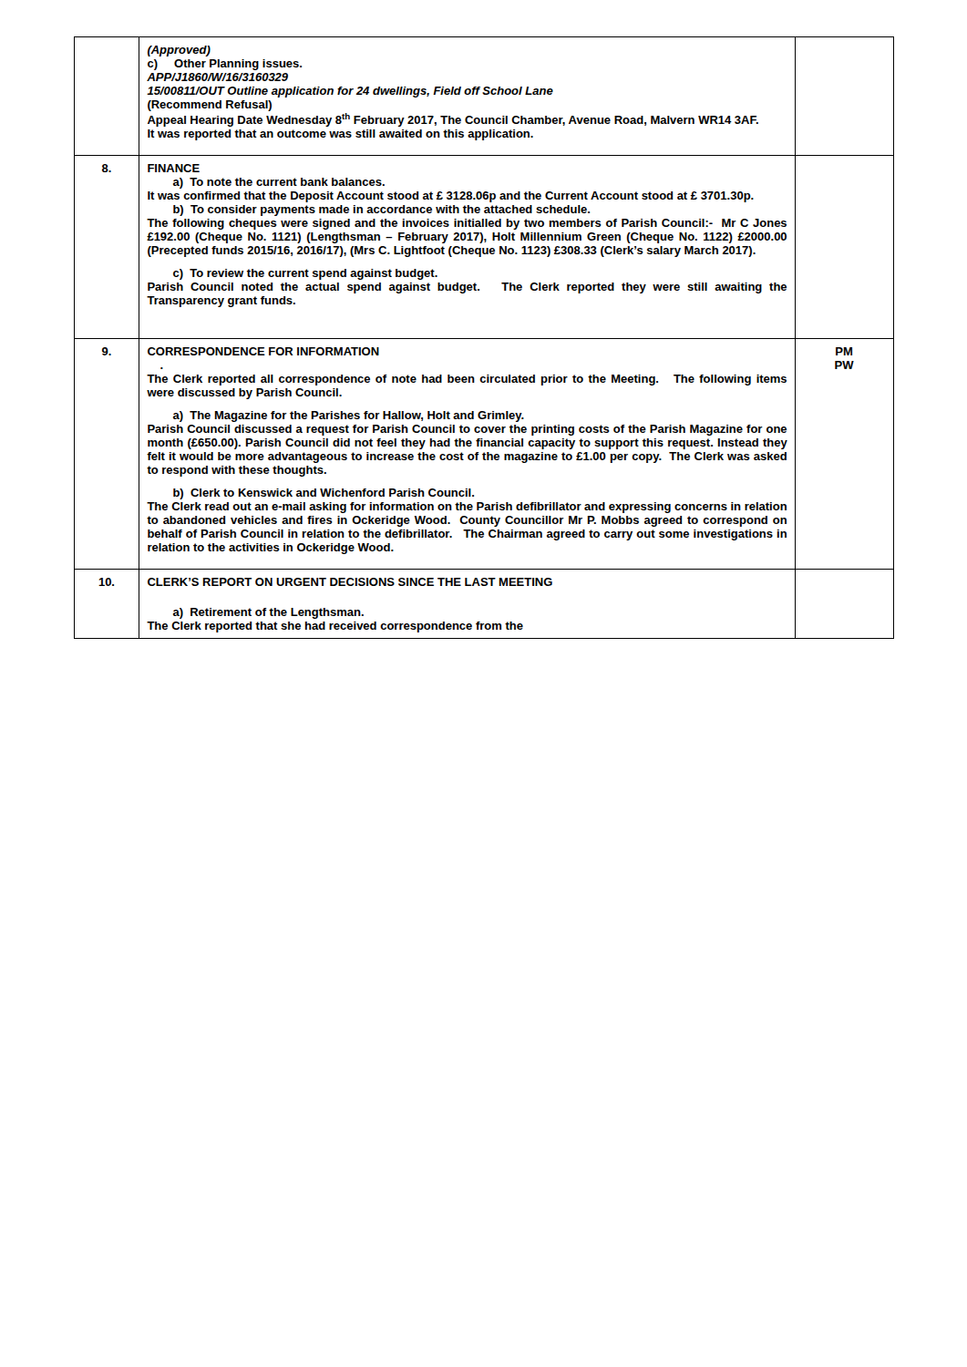| | (Approved) c) Other Planning issues. APP/J1860/W/16/3160329 15/00811/OUT Outline application for 24 dwellings, Field off School Lane (Recommend Refusal) Appeal Hearing Date Wednesday 8 th February 2017, The Council Chamber, Avenue Road, Malvern WR14 3AF. It was reported that an outcome was still awaited on this application. | |
| 8. | FINANCE a) To note the current bank balances. It was confirmed that the Deposit Account stood at £ 3128.06p and the Current Account stood at £ 3701.30p. b) To consider payments made in accordance with the attached schedule. The following cheques were signed and the invoices initialled by two members of Parish Council:- Mr C Jones £192.00 (Cheque No. 1121) (Lengthsman – February 2017), Holt Millennium Green (Cheque No. 1122) £2000.00 (Precepted funds 2015/16, 2016/17), (Mrs C. Lightfoot (Cheque No. 1123) £308.33 (Clerk’s salary March 2017). c) To review the current spend against budget. Parish Council noted the actual spend against budget. The Clerk reported they were still awaiting the Transparency grant funds. | |
| 9. | CORRESPONDENCE FOR INFORMATION . The Clerk reported all correspondence of note had been circulated prior to the Meeting. The following items were discussed by Parish Council. a) The Magazine for the Parishes for Hallow, Holt and Grimley. Parish Council discussed a request for Parish Council to cover the printing costs of the Parish Magazine for one month (£650.00). Parish Council did not feel they had the financial capacity to support this request. Instead they felt it would be more advantageous to increase the cost of the magazine to £1.00 per copy. The Clerk was asked to respond with these thoughts. b) Clerk to Kenswick and Wichenford Parish Council. The Clerk read out an e-mail asking for information on the Parish defibrillator and expressing concerns in relation to abandoned vehicles and fires in Ockeridge Wood. County Councillor Mr P. Mobbs agreed to correspond on behalf of Parish Council in relation to the defibrillator. The Chairman agreed to carry out some investigations in relation to the activities in Ockeridge Wood. | PM PW |
| 10. | CLERK’S REPORT ON URGENT DECISIONS SINCE THE LAST MEETING a) Retirement of the Lengthsman. The Clerk reported that she had received correspondence from the | |